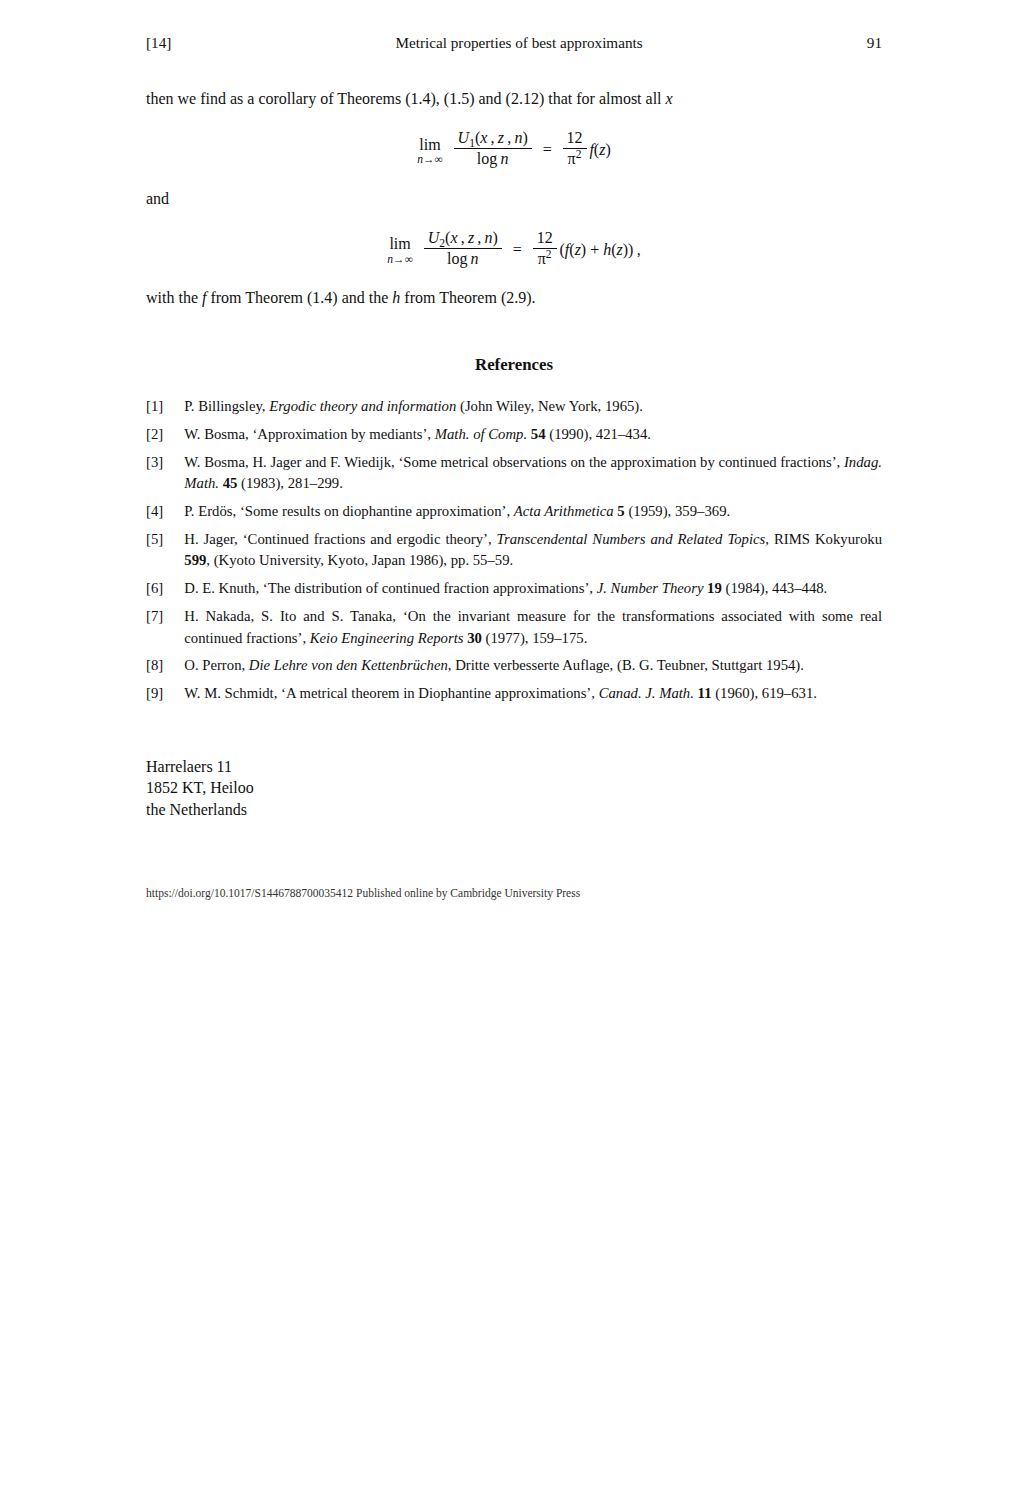[14]
Metrical properties of best approximants
91
then we find as a corollary of Theorems (1.4), (1.5) and (2.12) that for almost all x
lim n→∞ U1(x , z , n) log n = 12 π2 f(z)
and
lim n→∞ U2(x , z , n) log n = 12 π2 (f(z) + h(z)) ,
with the f from Theorem (1.4) and the h from Theorem (2.9).
References
[1] P. Billingsley, Ergodic theory and information (John Wiley, New York, 1965).
[2] W. Bosma, ‘Approximation by mediants’, Math. of Comp. 54 (1990), 421–434.
[3] W. Bosma, H. Jager and F. Wiedijk, ‘Some metrical observations on the approximation by continued fractions’, Indag. Math. 45 (1983), 281–299.
[4] P. Erdös, ‘Some results on diophantine approximation’, Acta Arithmetica 5 (1959), 359–369.
[5] H. Jager, ‘Continued fractions and ergodic theory’, Transcendental Numbers and Related Topics, RIMS Kokyuroku 599, (Kyoto University, Kyoto, Japan 1986), pp. 55–59.
[6] D. E. Knuth, ‘The distribution of continued fraction approximations’, J. Number Theory 19 (1984), 443–448.
[7] H. Nakada, S. Ito and S. Tanaka, ‘On the invariant measure for the transformations associated with some real continued fractions’, Keio Engineering Reports 30 (1977), 159–175.
[8] O. Perron, Die Lehre von den Kettenbrüchen, Dritte verbesserte Auflage, (B. G. Teubner, Stuttgart 1954).
[9] W. M. Schmidt, ‘A metrical theorem in Diophantine approximations’, Canad. J. Math. 11 (1960), 619–631.
Harrelaers 11
1852 KT, Heiloo
the Netherlands
https://doi.org/10.1017/S1446788700035412 Published online by Cambridge University Press